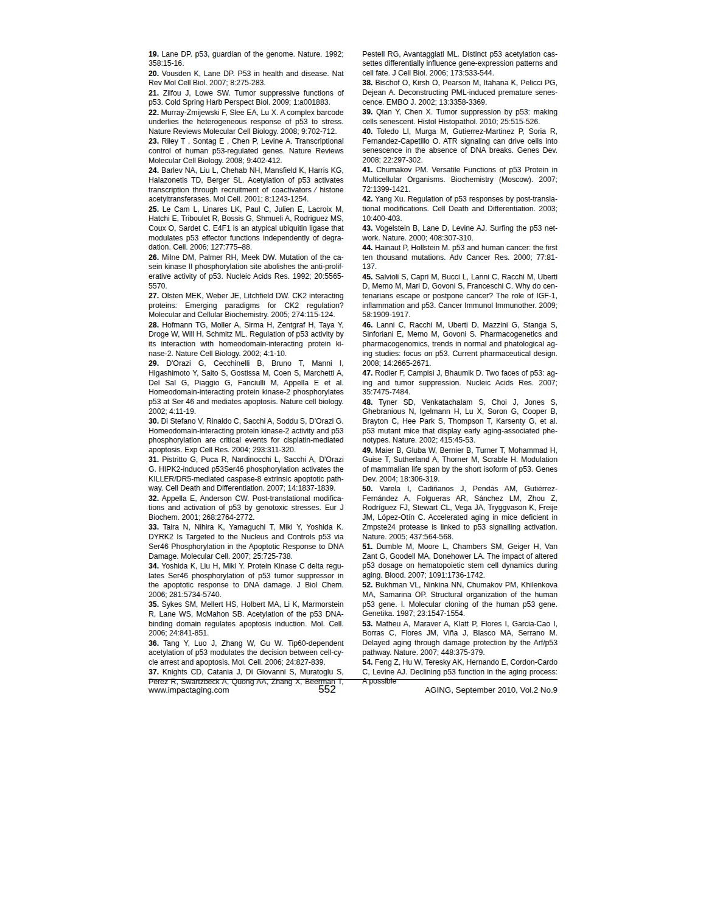19. Lane DP. p53, guardian of the genome. Nature. 1992; 358:15-16.
20. Vousden K, Lane DP. P53 in health and disease. Nat Rev Mol Cell Biol. 2007; 8:275-283.
21. Zilfou J, Lowe SW. Tumor suppressive functions of p53. Cold Spring Harb Perspect Biol. 2009; 1:a001883.
22. Murray-Zmijewski F, Slee EA, Lu X. A complex barcode underlies the heterogeneous response of p53 to stress. Nature Reviews Molecular Cell Biology. 2008; 9:702-712.
23. Riley T , Sontag E , Chen P, Levine A. Transcriptional control of human p53-regulated genes. Nature Reviews Molecular Cell Biology. 2008; 9:402-412.
24. Barlev NA, Liu L, Chehab NH, Mansfield K, Harris KG, Halazonetis TD, Berger SL. Acetylation of p53 activates transcription through recruitment of coactivators ⁄ histone acetyltransferases. Mol Cell. 2001; 8:1243-1254.
25. Le Cam L, Linares LK, Paul C, Julien E, Lacroix M, Hatchi E, Triboulet R, Bossis G, Shmueli A, Rodriguez MS, Coux O, Sardet C. E4F1 is an atypical ubiquitin ligase that modulates p53 effector functions independently of degradation. Cell. 2006; 127:775–88.
26. Milne DM, Palmer RH, Meek DW. Mutation of the casein kinase II phosphorylation site abolishes the anti-proliferative activity of p53. Nucleic Acids Res. 1992; 20:5565-5570.
27. Olsten MEK, Weber JE, Litchfield DW. CK2 interacting proteins: Emerging paradigms for CK2 regulation? Molecular and Cellular Biochemistry. 2005; 274:115-124.
28. Hofmann TG, Moller A, Sirma H, Zentgraf H, Taya Y, Droge W, Will H, Schmitz ML. Regulation of p53 activity by its interaction with homeodomain-interacting protein kinase-2. Nature Cell Biology. 2002; 4:1-10.
29. D'Orazi G, Cecchinelli B, Bruno T, Manni I, Higashimoto Y, Saito S, Gostissa M, Coen S, Marchetti A, Del Sal G, Piaggio G, Fanciulli M, Appella E et al. Homeodomain-interacting protein kinase-2 phosphorylates p53 at Ser 46 and mediates apoptosis. Nature cell biology. 2002; 4:11-19.
30. Di Stefano V, Rinaldo C, Sacchi A, Soddu S, D'Orazi G. Homeodomain-interacting protein kinase-2 activity and p53 phosphorylation are critical events for cisplatin-mediated apoptosis. Exp Cell Res. 2004; 293:311-320.
31. Pistritto G, Puca R, Nardinocchi L, Sacchi A, D'Orazi G. HIPK2-induced p53Ser46 phosphorylation activates the KILLER/DR5-mediated caspase-8 extrinsic apoptotic pathway. Cell Death and Differentiation. 2007; 14:1837-1839.
32. Appella E, Anderson CW. Post-translational modifications and activation of p53 by genotoxic stresses. Eur J Biochem. 2001; 268:2764-2772.
33. Taira N, Nihira K, Yamaguchi T, Miki Y, Yoshida K. DYRK2 Is Targeted to the Nucleus and Controls p53 via Ser46 Phosphorylation in the Apoptotic Response to DNA Damage. Molecular Cell. 2007; 25:725-738.
34. Yoshida K, Liu H, Miki Y. Protein Kinase C delta regulates Ser46 phosphorylation of p53 tumor suppressor in the apoptotic response to DNA damage. J Biol Chem. 2006; 281:5734-5740.
35. Sykes SM, Mellert HS, Holbert MA, Li K, Marmorstein R, Lane WS, McMahon SB. Acetylation of the p53 DNA-binding domain regulates apoptosis induction. Mol. Cell. 2006; 24:841-851.
36. Tang Y, Luo J, Zhang W, Gu W. Tip60-dependent acetylation of p53 modulates the decision between cell-cycle arrest and apoptosis. Mol. Cell. 2006; 24:827-839.
37. Knights CD, Catania J, Di Giovanni S, Muratoglu S, Perez R, Swartzbeck A, Quong AA, Zhang X, Beerman T, Pestell RG, Avantaggiati ML. Distinct p53 acetylation cassettes differentially influence gene-expression patterns and cell fate. J Cell Biol. 2006; 173:533-544.
38. Bischof O, Kirsh O, Pearson M, Itahana K, Pelicci PG, Dejean A. Deconstructing PML-induced premature senescence. EMBO J. 2002; 13:3358-3369.
39. Qian Y, Chen X. Tumor suppression by p53: making cells senescent. Histol Histopathol. 2010; 25:515-526.
40. Toledo LI, Murga M, Gutierrez-Martinez P, Soria R, Fernandez-Capetillo O. ATR signaling can drive cells into senescence in the absence of DNA breaks. Genes Dev. 2008; 22:297-302.
41. Chumakov PM. Versatile Functions of p53 Protein in Multicellular Organisms. Biochemistry (Moscow). 2007; 72:1399-1421.
42. Yang Xu. Regulation of p53 responses by post-translational modifications. Cell Death and Differentiation. 2003; 10:400-403.
43. Vogelstein B, Lane D, Levine AJ. Surfing the p53 network. Nature. 2000; 408:307-310.
44. Hainaut P, Hollstein M. p53 and human cancer: the first ten thousand mutations. Adv Cancer Res. 2000; 77:81-137.
45. Salvioli S, Capri M, Bucci L, Lanni C, Racchi M, Uberti D, Memo M, Mari D, Govoni S, Franceschi C. Why do centenarians escape or postpone cancer? The role of IGF-1, inflammation and p53. Cancer Immunol Immunother. 2009; 58:1909-1917.
46. Lanni C, Racchi M, Uberti D, Mazzini G, Stanga S, Sinforiani E, Memo M, Govoni S. Pharmacogenetics and pharmacogenomics, trends in normal and phatological aging studies: focus on p53. Current pharmaceutical design. 2008; 14:2665-2671.
47. Rodier F, Campisi J, Bhaumik D. Two faces of p53: aging and tumor suppression. Nucleic Acids Res. 2007; 35:7475-7484.
48. Tyner SD, Venkatachalam S, Choi J, Jones S, Ghebranious N, Igelmann H, Lu X, Soron G, Cooper B, Brayton C, Hee Park S, Thompson T, Karsenty G, et al. p53 mutant mice that display early aging-associated phenotypes. Nature. 2002; 415:45-53.
49. Maier B, Gluba W, Bernier B, Turner T, Mohammad H, Guise T, Sutherland A, Thorner M, Scrable H. Modulation of mammalian life span by the short isoform of p53. Genes Dev. 2004; 18:306-319.
50. Varela I, Cadiñanos J, Pendás AM, Gutiérrez-Fernández A, Folgueras AR, Sánchez LM, Zhou Z, Rodríguez FJ, Stewart CL, Vega JA, Tryggvason K, Freije JM, López-Otín C. Accelerated aging in mice deficient in Zmpste24 protease is linked to p53 signalling activation. Nature. 2005; 437:564-568.
51. Dumble M, Moore L, Chambers SM, Geiger H, Van Zant G, Goodell MA, Donehower LA. The impact of altered p53 dosage on hematopoietic stem cell dynamics during aging. Blood. 2007; 1091:1736-1742.
52. Bukhman VL, Ninkina NN, Chumakov PM, Khilenkova MA, Samarina OP. Structural organization of the human p53 gene. I. Molecular cloning of the human p53 gene. Genetika. 1987; 23:1547-1554.
53. Matheu A, Maraver A, Klatt P, Flores I, Garcia-Cao I, Borras C, Flores JM, Viña J, Blasco MA, Serrano M. Delayed aging through damage protection by the Arf/p53 pathway. Nature. 2007; 448:375-379.
54. Feng Z, Hu W, Teresky AK, Hernando E, Cordon-Cardo C, Levine AJ. Declining p53 function in the aging process: A possible
www.impactaging.com
552
AGING, September 2010, Vol.2 No.9